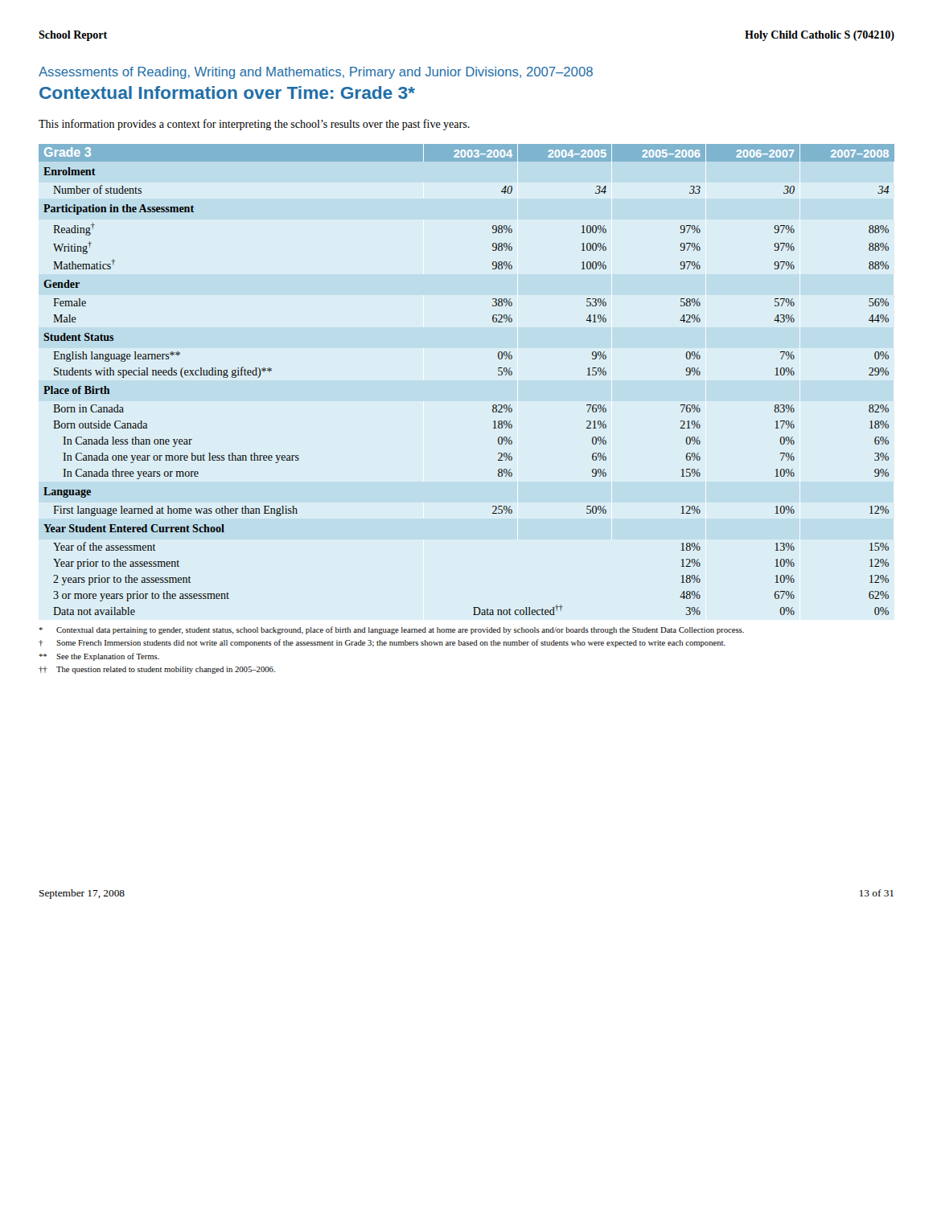School Report Holy Child Catholic S (704210)
Assessments of Reading, Writing and Mathematics, Primary and Junior Divisions, 2007–2008
Contextual Information over Time: Grade 3*
This information provides a context for interpreting the school’s results over the past five years.
| Grade 3 | 2003–2004 | 2004–2005 | 2005–2006 | 2006–2007 | 2007–2008 |
| --- | --- | --- | --- | --- | --- |
| Enrolment | | | | | |
| Number of students | 40 | 34 | 33 | 30 | 34 |
| Participation in the Assessment | | | | | |
| Reading † | 98% | 100% | 97% | 97% | 88% |
| Writing † | 98% | 100% | 97% | 97% | 88% |
| Mathematics † | 98% | 100% | 97% | 97% | 88% |
| Gender | | | | | |
| Female | 38% | 53% | 58% | 57% | 56% |
| Male | 62% | 41% | 42% | 43% | 44% |
| Student Status | | | | | |
| English language learners** | 0% | 9% | 0% | 7% | 0% |
| Students with special needs (excluding gifted)** | 5% | 15% | 9% | 10% | 29% |
| Place of Birth | | | | | |
| Born in Canada | 82% | 76% | 76% | 83% | 82% |
| Born outside Canada | 18% | 21% | 21% | 17% | 18% |
| In Canada less than one year | 0% | 0% | 0% | 0% | 6% |
| In Canada one year or more but less than three years | 2% | 6% | 6% | 7% | 3% |
| In Canada three years or more | 8% | 9% | 15% | 10% | 9% |
| Language | | | | | |
| First language learned at home was other than English | 25% | 50% | 12% | 10% | 12% |
| Year Student Entered Current School | | | | | |
| Year of the assessment | Data not collected †† | 18% | 13% | 15% |
| Year prior to the assessment | 12% | 10% | 12% |
| 2 years prior to the assessment | 18% | 10% | 12% |
| 3 or more years prior to the assessment | 48% | 67% | 62% |
| Data not available | 3% | 0% | 0% |
| * | Contextual data pertaining to gender, student status, school background, place of birth and language learned at home are provided by schools and/or boards through the Student Data Collection process. |
| † | Some French Immersion students did not write all components of the assessment in Grade 3; the numbers shown are based on the number of students who were expected to write each component. |
| ** | See the Explanation of Terms. |
| †† | The question related to student mobility changed in 2005–2006. |
September 17, 2008 13 of 31